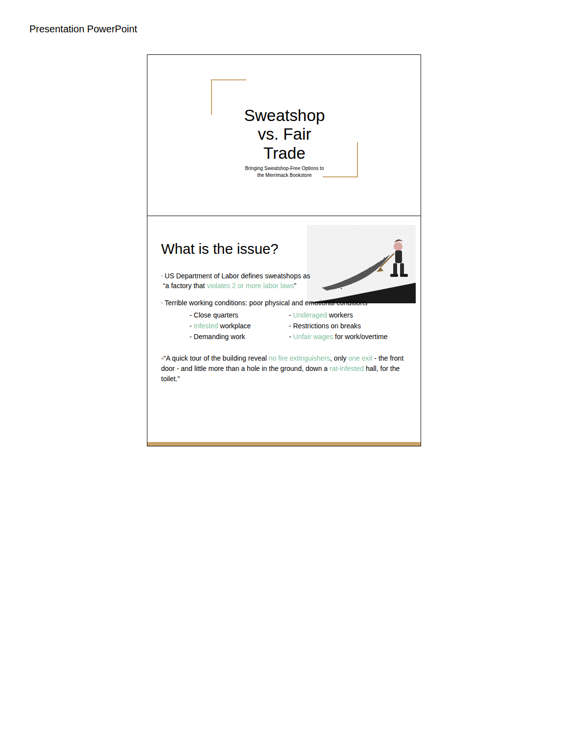Presentation PowerPoint
Sweatshop
vs. Fair
Trade
Bringing Sweatshop-Free Options to
the Merrimack Bookstore
What is the issue?
◦US Department of Labor defines sweatshops as
“a factory that violates 2 or more labor laws”
◦Terrible working conditions: poor physical and emotional conditions
| - Close quarters | - Underaged workers |
| - Infested workplace | - Restrictions on breaks |
| - Demanding work | - Unfair wages for work/overtime |
◦“A quick tour of the building reveal no fire extinguishers, only one exit - the front door - and little more than a hole in the ground, down a rat-infested hall, for the toilet.”